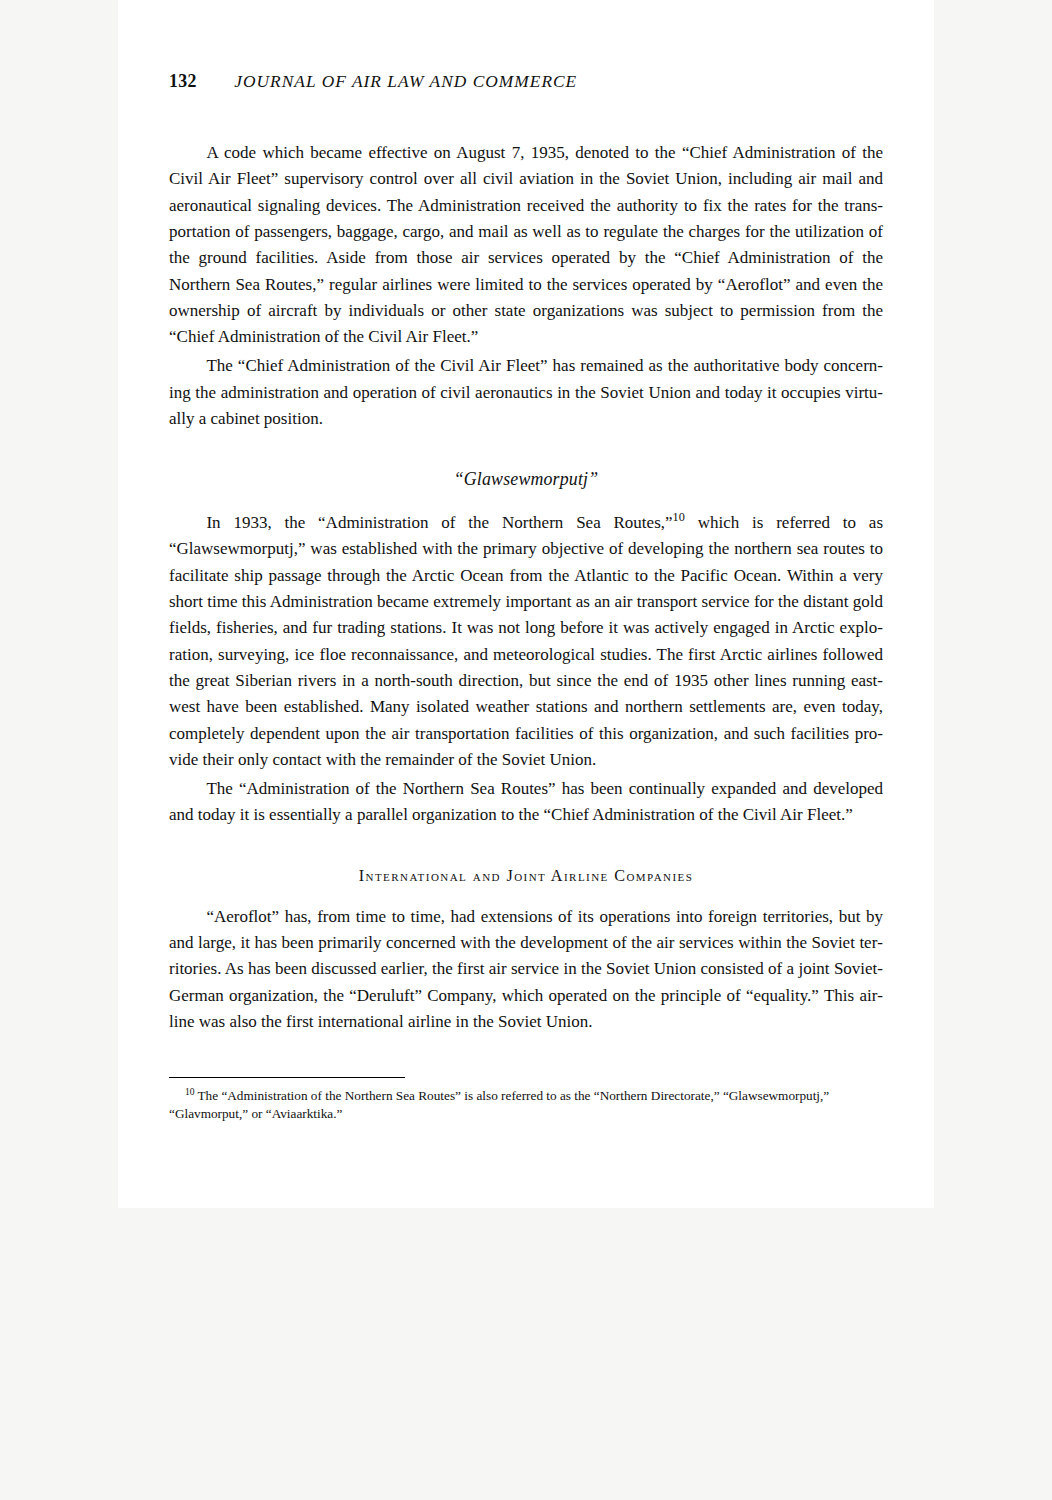132 JOURNAL OF AIR LAW AND COMMERCE
A code which became effective on August 7, 1935, denoted to the “Chief Administration of the Civil Air Fleet” supervisory control over all civil aviation in the Soviet Union, including air mail and aeronautical signaling devices. The Administration received the authority to fix the rates for the transportation of passengers, baggage, cargo, and mail as well as to regulate the charges for the utilization of the ground facilities. Aside from those air services operated by the “Chief Administration of the Northern Sea Routes,” regular airlines were limited to the services operated by “Aeroflot” and even the ownership of aircraft by individuals or other state organizations was subject to permission from the “Chief Administration of the Civil Air Fleet.”
The “Chief Administration of the Civil Air Fleet” has remained as the authoritative body concerning the administration and operation of civil aeronautics in the Soviet Union and today it occupies virtually a cabinet position.
“Glawsewmorputj”
In 1933, the “Administration of the Northern Sea Routes,”10 which is referred to as “Glawsewmorputj,” was established with the primary objective of developing the northern sea routes to facilitate ship passage through the Arctic Ocean from the Atlantic to the Pacific Ocean. Within a very short time this Administration became extremely important as an air transport service for the distant gold fields, fisheries, and fur trading stations. It was not long before it was actively engaged in Arctic exploration, surveying, ice floe reconnaissance, and meteorological studies. The first Arctic airlines followed the great Siberian rivers in a north-south direction, but since the end of 1935 other lines running east-west have been established. Many isolated weather stations and northern settlements are, even today, completely dependent upon the air transportation facilities of this organization, and such facilities provide their only contact with the remainder of the Soviet Union.
The “Administration of the Northern Sea Routes” has been continually expanded and developed and today it is essentially a parallel organization to the “Chief Administration of the Civil Air Fleet.”
International and Joint Airline Companies
“Aeroflot” has, from time to time, had extensions of its operations into foreign territories, but by and large, it has been primarily concerned with the development of the air services within the Soviet territories. As has been discussed earlier, the first air service in the Soviet Union consisted of a joint Soviet-German organization, the “Deruluft” Company, which operated on the principle of “equality.” This airline was also the first international airline in the Soviet Union.
10 The “Administration of the Northern Sea Routes” is also referred to as the “Northern Directorate,” “Glawsewmorputj,” “Glavmorput,” or “Aviaarktika.”